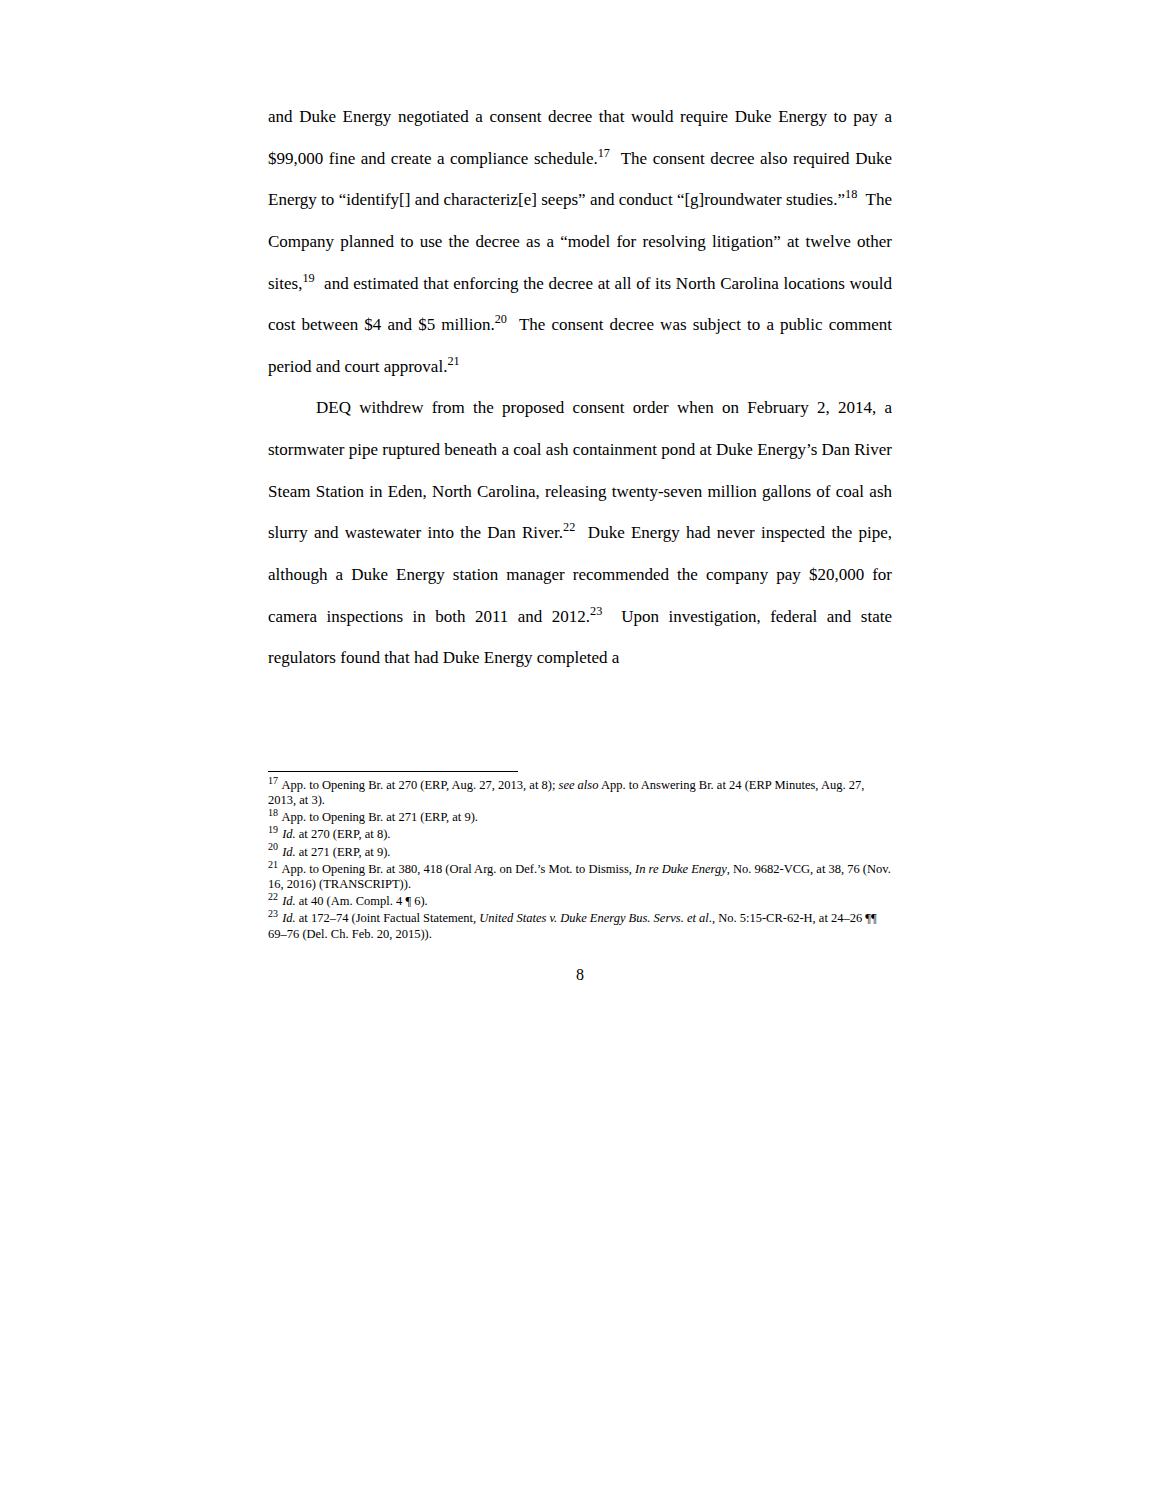and Duke Energy negotiated a consent decree that would require Duke Energy to pay a $99,000 fine and create a compliance schedule.17 The consent decree also required Duke Energy to “identify[] and characteriz[e] seeps” and conduct “[g]roundwater studies.”18 The Company planned to use the decree as a “model for resolving litigation” at twelve other sites,19 and estimated that enforcing the decree at all of its North Carolina locations would cost between $4 and $5 million.20 The consent decree was subject to a public comment period and court approval.21
DEQ withdrew from the proposed consent order when on February 2, 2014, a stormwater pipe ruptured beneath a coal ash containment pond at Duke Energy’s Dan River Steam Station in Eden, North Carolina, releasing twenty-seven million gallons of coal ash slurry and wastewater into the Dan River.22 Duke Energy had never inspected the pipe, although a Duke Energy station manager recommended the company pay $20,000 for camera inspections in both 2011 and 2012.23 Upon investigation, federal and state regulators found that had Duke Energy completed a
17 App. to Opening Br. at 270 (ERP, Aug. 27, 2013, at 8); see also App. to Answering Br. at 24 (ERP Minutes, Aug. 27, 2013, at 3).
18 App. to Opening Br. at 271 (ERP, at 9).
19 Id. at 270 (ERP, at 8).
20 Id. at 271 (ERP, at 9).
21 App. to Opening Br. at 380, 418 (Oral Arg. on Def.’s Mot. to Dismiss, In re Duke Energy, No. 9682-VCG, at 38, 76 (Nov. 16, 2016) (TRANSCRIPT)).
22 Id. at 40 (Am. Compl. 4 ¶ 6).
23 Id. at 172–74 (Joint Factual Statement, United States v. Duke Energy Bus. Servs. et al., No. 5:15-CR-62-H, at 24–26 ¶¶ 69–76 (Del. Ch. Feb. 20, 2015)).
8